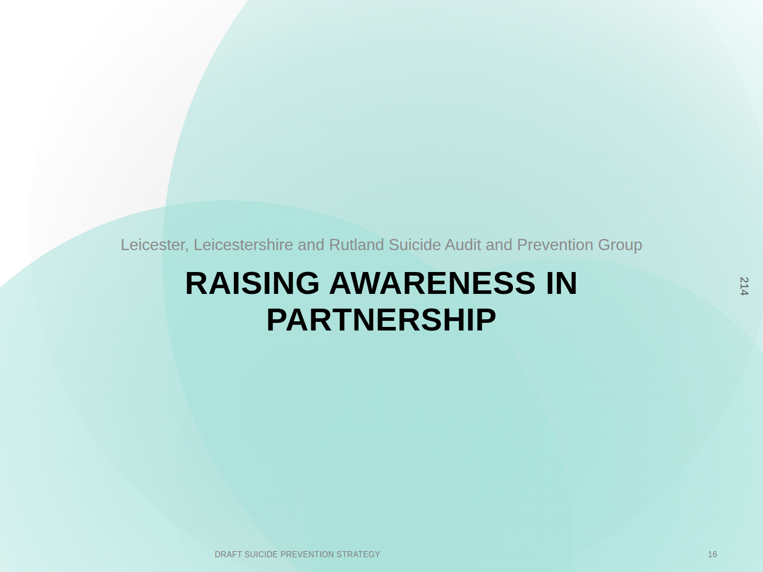214
Leicester, Leicestershire and Rutland Suicide Audit and Prevention Group
RAISING AWARENESS IN
PARTNERSHIP
DRAFT SUICIDE PREVENTION STRATEGY 16